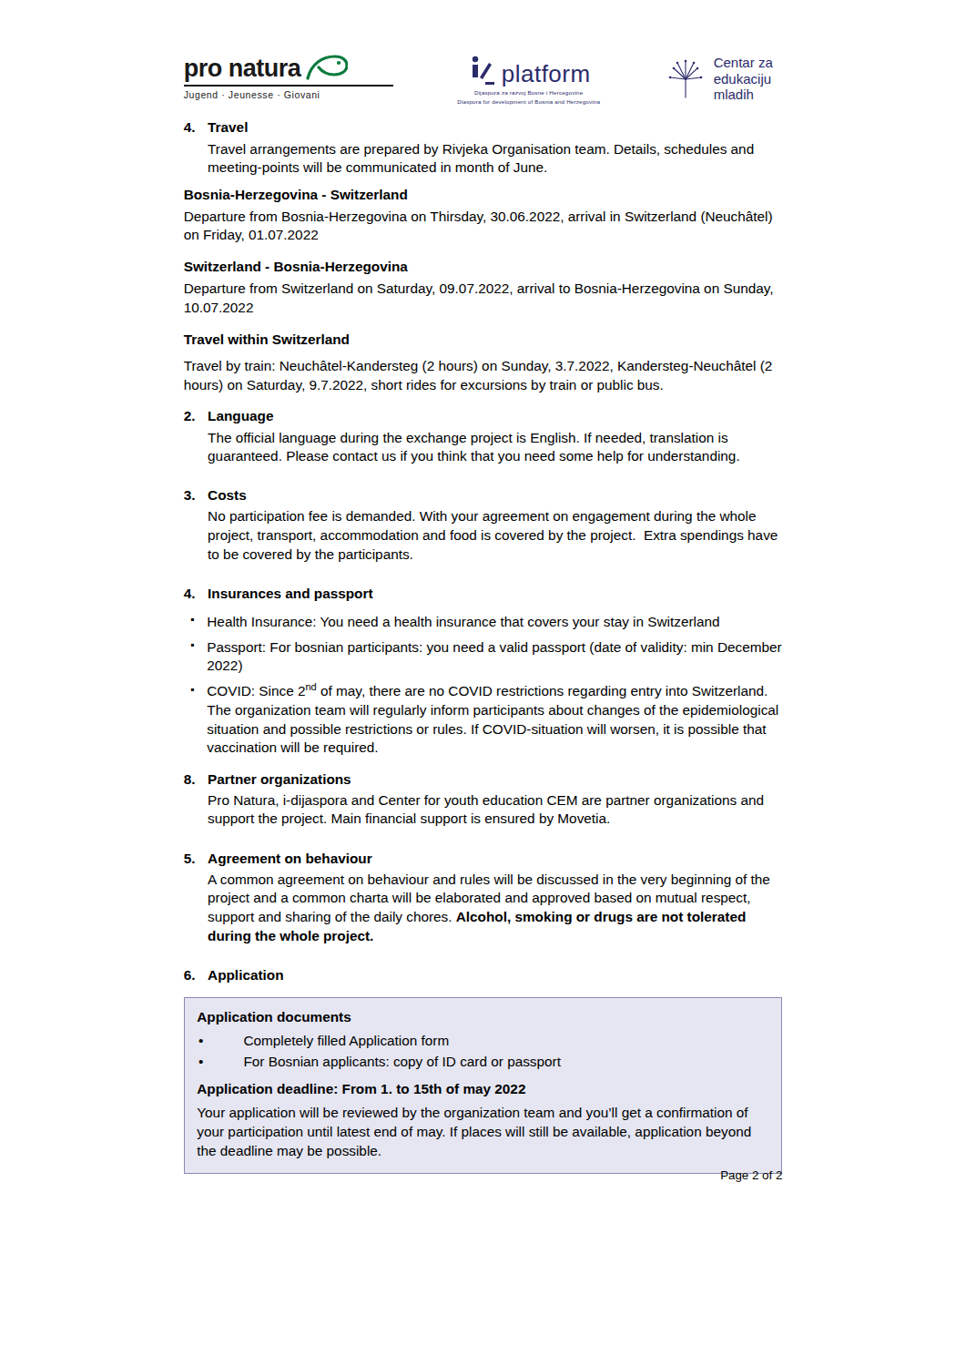pro natura
Jugend · Jeunesse · Giovani
platform
Dijaspora za razvoj Bosne i Hercegovine
Diaspora for development of Bosnia and Herzegovina
Centar za
edukaciju
mladih
4.
Travel
Travel arrangements are prepared by Rivjeka Organisation team. Details, schedules and meeting-points will be communicated in month of June.
Bosnia-Herzegovina - Switzerland
Departure from Bosnia-Herzegovina on Thirsday, 30.06.2022, arrival in Switzerland (Neuchâtel) on Friday, 01.07.2022
Switzerland - Bosnia-Herzegovina
Departure from Switzerland on Saturday, 09.07.2022, arrival to Bosnia-Herzegovina on Sunday, 10.07.2022
Travel within Switzerland
Travel by train: Neuchâtel-Kandersteg (2 hours) on Sunday, 3.7.2022, Kandersteg-Neuchâtel (2 hours) on Saturday, 9.7.2022, short rides for excursions by train or public bus.
2.
Language
The official language during the exchange project is English. If needed, translation is guaranteed. Please contact us if you think that you need some help for understanding.
3.
Costs
No participation fee is demanded. With your agreement on engagement during the whole project, transport, accommodation and food is covered by the project. Extra spendings have to be covered by the participants.
4.
Insurances and passport
Health Insurance: You need a health insurance that covers your stay in Switzerland
Passport: For bosnian participants: you need a valid passport (date of validity: min December 2022)
COVID: Since 2nd of may, there are no COVID restrictions regarding entry into Switzerland. The organization team will regularly inform participants about changes of the epidemiological situation and possible restrictions or rules. If COVID-situation will worsen, it is possible that vaccination will be required.
8.
Partner organizations
Pro Natura, i-dijaspora and Center for youth education CEM are partner organizations and support the project. Main financial support is ensured by Movetia.
5.
Agreement on behaviour
A common agreement on behaviour and rules will be discussed in the very beginning of the project and a common charta will be elaborated and approved based on mutual respect, support and sharing of the daily chores. Alcohol, smoking or drugs are not tolerated during the whole project.
6.
Application
Application documents
Completely filled Application form
For Bosnian applicants: copy of ID card or passport
Application deadline: From 1. to 15th of may 2022
Your application will be reviewed by the organization team and you’ll get a confirmation of your participation until latest end of may. If places will still be available, application beyond the deadline may be possible.
Page 2 of 2